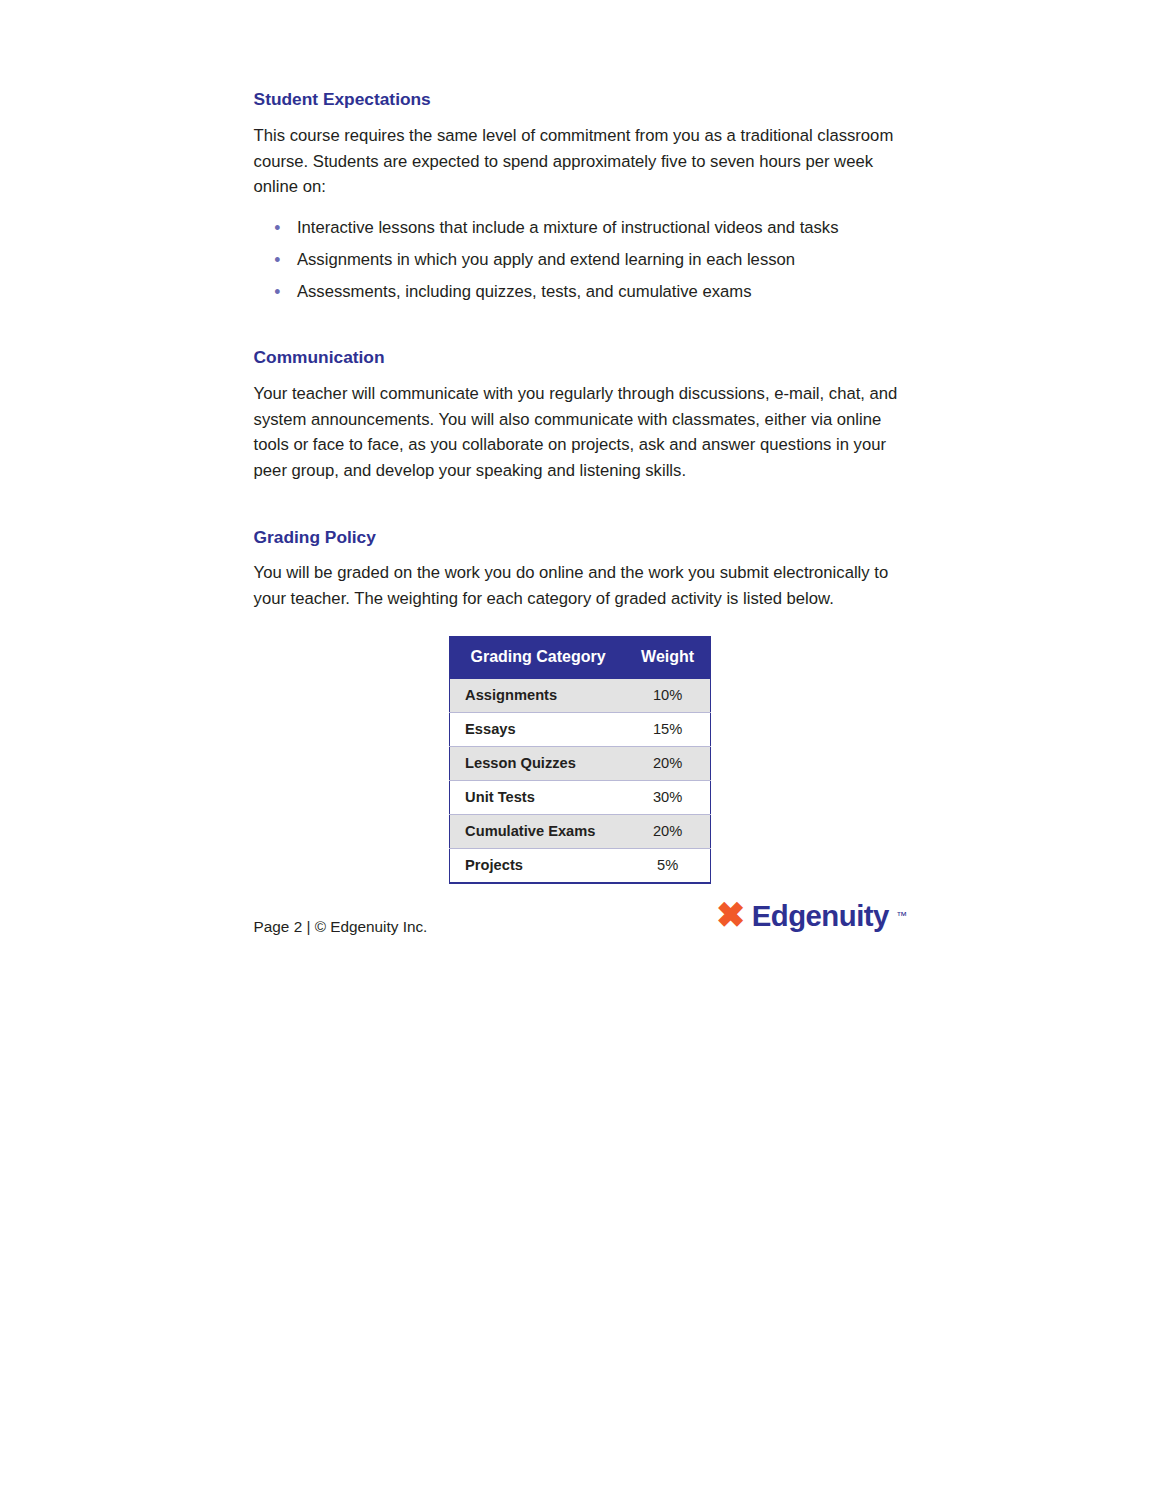Student Expectations
This course requires the same level of commitment from you as a traditional classroom course. Students are expected to spend approximately five to seven hours per week online on:
Interactive lessons that include a mixture of instructional videos and tasks
Assignments in which you apply and extend learning in each lesson
Assessments, including quizzes, tests, and cumulative exams
Communication
Your teacher will communicate with you regularly through discussions, e-mail, chat, and system announcements. You will also communicate with classmates, either via online tools or face to face, as you collaborate on projects, ask and answer questions in your peer group, and develop your speaking and listening skills.
Grading Policy
You will be graded on the work you do online and the work you submit electronically to your teacher. The weighting for each category of graded activity is listed below.
| Grading Category | Weight |
| --- | --- |
| Assignments | 10% |
| Essays | 15% |
| Lesson Quizzes | 20% |
| Unit Tests | 30% |
| Cumulative Exams | 20% |
| Projects | 5% |
Page 2 | © Edgenuity Inc.
✖Edgenuity™